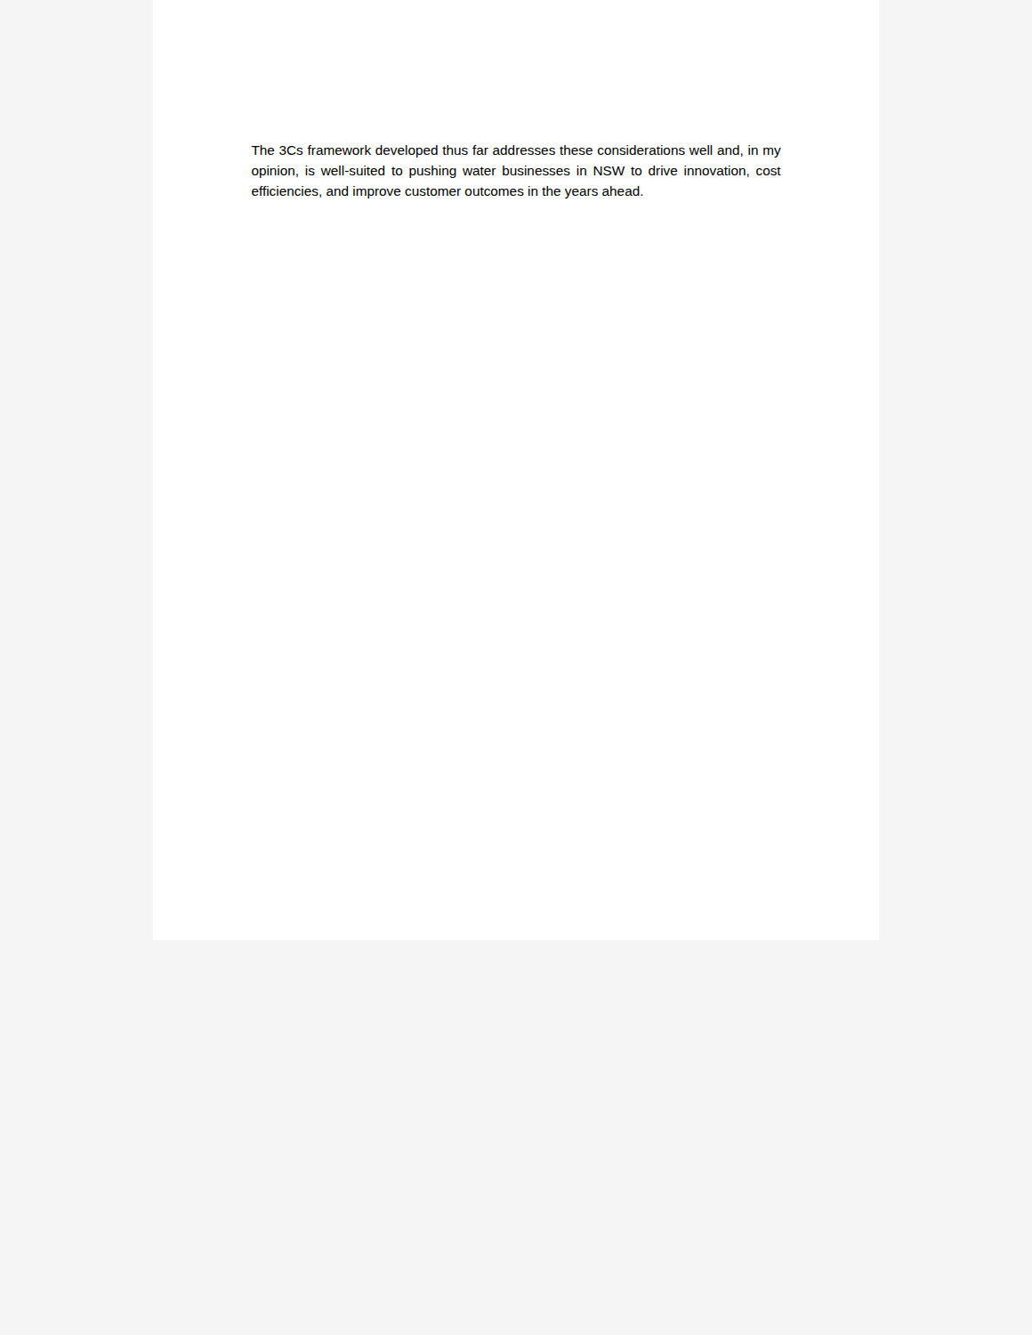The 3Cs framework developed thus far addresses these considerations well and, in my opinion, is well-suited to pushing water businesses in NSW to drive innovation, cost efficiencies, and improve customer outcomes in the years ahead.